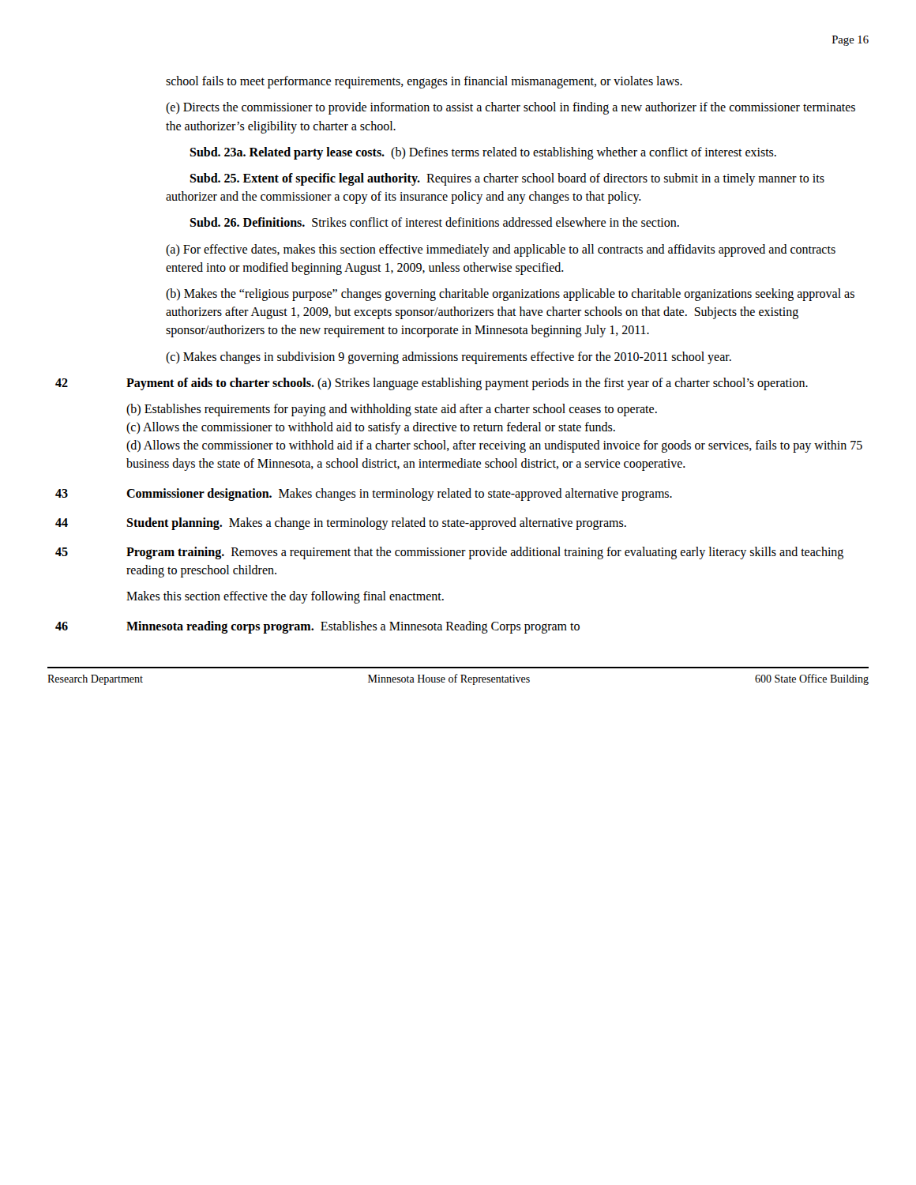Page 16
school fails to meet performance requirements, engages in financial mismanagement, or violates laws.
(e) Directs the commissioner to provide information to assist a charter school in finding a new authorizer if the commissioner terminates the authorizer’s eligibility to charter a school.
Subd. 23a. Related party lease costs. (b) Defines terms related to establishing whether a conflict of interest exists.
Subd. 25. Extent of specific legal authority. Requires a charter school board of directors to submit in a timely manner to its authorizer and the commissioner a copy of its insurance policy and any changes to that policy.
Subd. 26. Definitions. Strikes conflict of interest definitions addressed elsewhere in the section.
(a) For effective dates, makes this section effective immediately and applicable to all contracts and affidavits approved and contracts entered into or modified beginning August 1, 2009, unless otherwise specified.
(b) Makes the “religious purpose” changes governing charitable organizations applicable to charitable organizations seeking approval as authorizers after August 1, 2009, but excepts sponsor/authorizers that have charter schools on that date. Subjects the existing sponsor/authorizers to the new requirement to incorporate in Minnesota beginning July 1, 2011.
(c) Makes changes in subdivision 9 governing admissions requirements effective for the 2010-2011 school year.
42
Payment of aids to charter schools. (a) Strikes language establishing payment periods in the first year of a charter school’s operation.
(b) Establishes requirements for paying and withholding state aid after a charter school ceases to operate.
(c) Allows the commissioner to withhold aid to satisfy a directive to return federal or state funds.
(d) Allows the commissioner to withhold aid if a charter school, after receiving an undisputed invoice for goods or services, fails to pay within 75 business days the state of Minnesota, a school district, an intermediate school district, or a service cooperative.
43
Commissioner designation. Makes changes in terminology related to state-approved alternative programs.
44
Student planning. Makes a change in terminology related to state-approved alternative programs.
45
Program training. Removes a requirement that the commissioner provide additional training for evaluating early literacy skills and teaching reading to preschool children.
Makes this section effective the day following final enactment.
46
Minnesota reading corps program. Establishes a Minnesota Reading Corps program to
Research Department
Minnesota House of Representatives
600 State Office Building